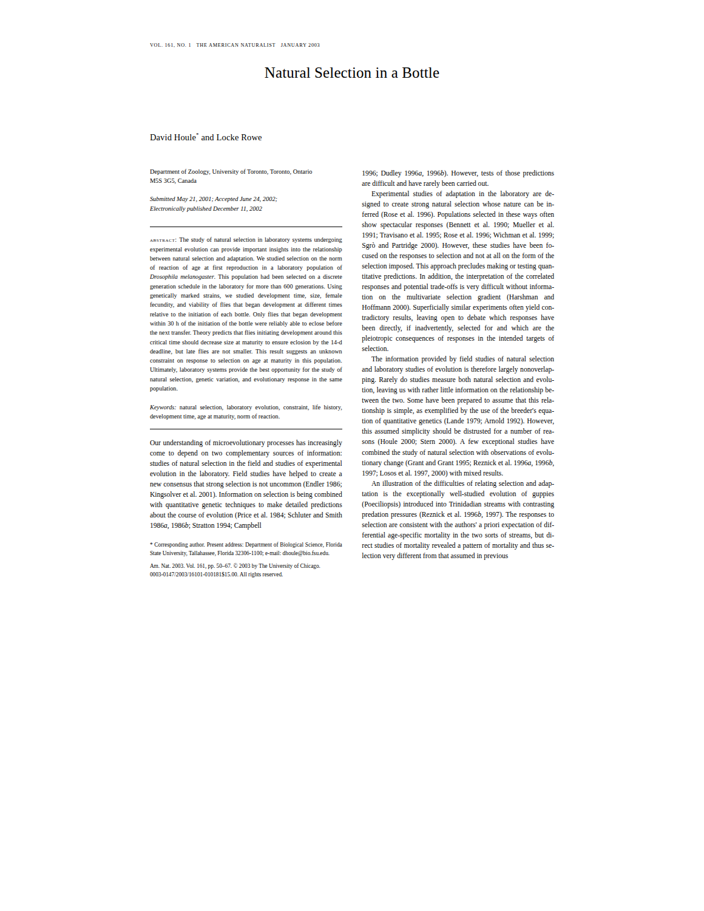vol. 161, no. 1 the american naturalist january 2003
Natural Selection in a Bottle
David Houle* and Locke Rowe
Department of Zoology, University of Toronto, Toronto, Ontario
M5S 3G5, Canada
Submitted May 21, 2001; Accepted June 24, 2002;
Electronically published December 11, 2002
abstract: The study of natural selection in laboratory systems undergoing experimental evolution can provide important insights into the relationship between natural selection and adaptation. We studied selection on the norm of reaction of age at first reproduction in a laboratory population of Drosophila melanogaster. This population had been selected on a discrete generation schedule in the laboratory for more than 600 generations. Using genetically marked strains, we studied development time, size, female fecundity, and viability of flies that began development at different times relative to the initiation of each bottle. Only flies that began development within 30 h of the initiation of the bottle were reliably able to eclose before the next transfer. Theory predicts that flies initiating development around this critical time should decrease size at maturity to ensure eclosion by the 14-d deadline, but late flies are not smaller. This result suggests an unknown constraint on response to selection on age at maturity in this population. Ultimately, laboratory systems provide the best opportunity for the study of natural selection, genetic variation, and evolutionary response in the same population.
Keywords: natural selection, laboratory evolution, constraint, life history, development time, age at maturity, norm of reaction.
Our understanding of microevolutionary processes has increasingly come to depend on two complementary sources of information: studies of natural selection in the field and studies of experimental evolution in the laboratory. Field studies have helped to create a new consensus that strong selection is not uncommon (Endler 1986; Kingsolver et al. 2001). Information on selection is being combined with quantitative genetic techniques to make detailed predictions about the course of evolution (Price et al. 1984; Schluter and Smith 1986a, 1986b; Stratton 1994; Campbell
* Corresponding author. Present address: Department of Biological Science, Florida State University, Tallahassee, Florida 32306-1100; e-mail: dhoule@bio.fsu.edu.
Am. Nat. 2003. Vol. 161, pp. 50–67. © 2003 by The University of Chicago.
0003-0147/2003/16101-010181$15.00. All rights reserved.
1996; Dudley 1996a, 1996b). However, tests of those predictions are difficult and have rarely been carried out.
Experimental studies of adaptation in the laboratory are designed to create strong natural selection whose nature can be inferred (Rose et al. 1996). Populations selected in these ways often show spectacular responses (Bennett et al. 1990; Mueller et al. 1991; Travisano et al. 1995; Rose et al. 1996; Wichman et al. 1999; Sgrò and Partridge 2000). However, these studies have been focused on the responses to selection and not at all on the form of the selection imposed. This approach precludes making or testing quantitative predictions. In addition, the interpretation of the correlated responses and potential trade-offs is very difficult without information on the multivariate selection gradient (Harshman and Hoffmann 2000). Superficially similar experiments often yield contradictory results, leaving open to debate which responses have been directly, if inadvertently, selected for and which are the pleiotropic consequences of responses in the intended targets of selection.
The information provided by field studies of natural selection and laboratory studies of evolution is therefore largely nonoverlapping. Rarely do studies measure both natural selection and evolution, leaving us with rather little information on the relationship between the two. Some have been prepared to assume that this relationship is simple, as exemplified by the use of the breeder's equation of quantitative genetics (Lande 1979; Arnold 1992). However, this assumed simplicity should be distrusted for a number of reasons (Houle 2000; Stern 2000). A few exceptional studies have combined the study of natural selection with observations of evolutionary change (Grant and Grant 1995; Reznick et al. 1996a, 1996b, 1997; Losos et al. 1997, 2000) with mixed results.
An illustration of the difficulties of relating selection and adaptation is the exceptionally well-studied evolution of guppies (Poeciliopsis) introduced into Trinidadian streams with contrasting predation pressures (Reznick et al. 1996b, 1997). The responses to selection are consistent with the authors' a priori expectation of differential age-specific mortality in the two sorts of streams, but direct studies of mortality revealed a pattern of mortality and thus selection very different from that assumed in previous